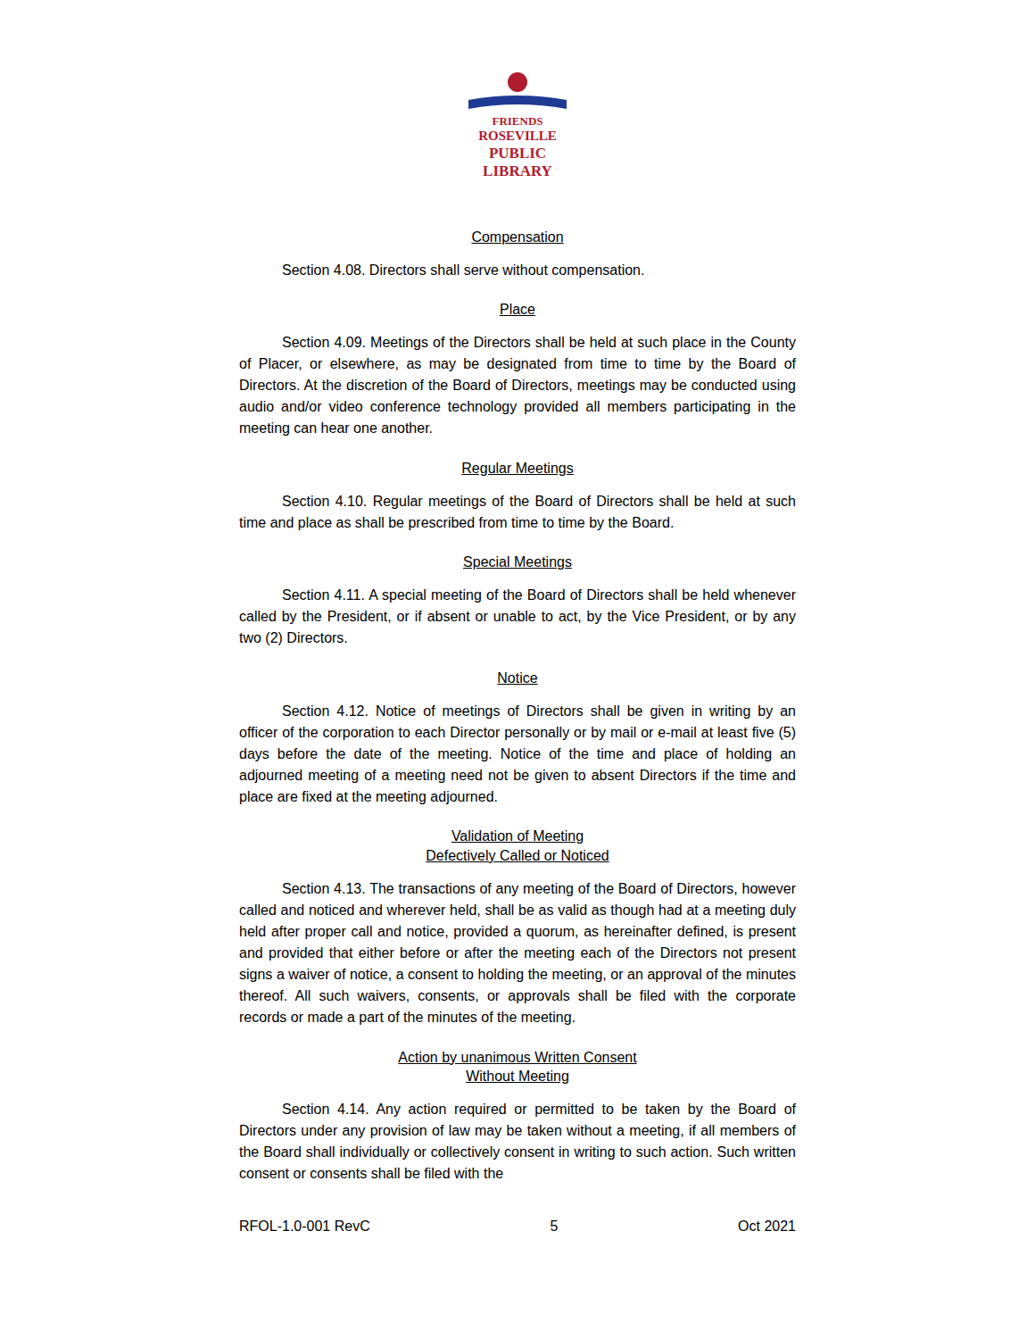Compensation
Section 4.08. Directors shall serve without compensation.
Place
Section 4.09. Meetings of the Directors shall be held at such place in the County of Placer, or elsewhere, as may be designated from time to time by the Board of Directors. At the discretion of the Board of Directors, meetings may be conducted using audio and/or video conference technology provided all members participating in the meeting can hear one another.
Regular Meetings
Section 4.10. Regular meetings of the Board of Directors shall be held at such time and place as shall be prescribed from time to time by the Board.
Special Meetings
Section 4.11. A special meeting of the Board of Directors shall be held whenever called by the President, or if absent or unable to act, by the Vice President, or by any two (2) Directors.
Notice
Section 4.12. Notice of meetings of Directors shall be given in writing by an officer of the corporation to each Director personally or by mail or e-mail at least five (5) days before the date of the meeting. Notice of the time and place of holding an adjourned meeting of a meeting need not be given to absent Directors if the time and place are fixed at the meeting adjourned.
Validation of MeetingDefectively Called or Noticed
Section 4.13. The transactions of any meeting of the Board of Directors, however called and noticed and wherever held, shall be as valid as though had at a meeting duly held after proper call and notice, provided a quorum, as hereinafter defined, is present and provided that either before or after the meeting each of the Directors not present signs a waiver of notice, a consent to holding the meeting, or an approval of the minutes thereof. All such waivers, consents, or approvals shall be filed with the corporate records or made a part of the minutes of the meeting.
Action by unanimous Written ConsentWithout Meeting
Section 4.14. Any action required or permitted to be taken by the Board of Directors under any provision of law may be taken without a meeting, if all members of the Board shall individually or collectively consent in writing to such action. Such written consent or consents shall be filed with the
RFOL-1.0-001 RevC
5
Oct 2021